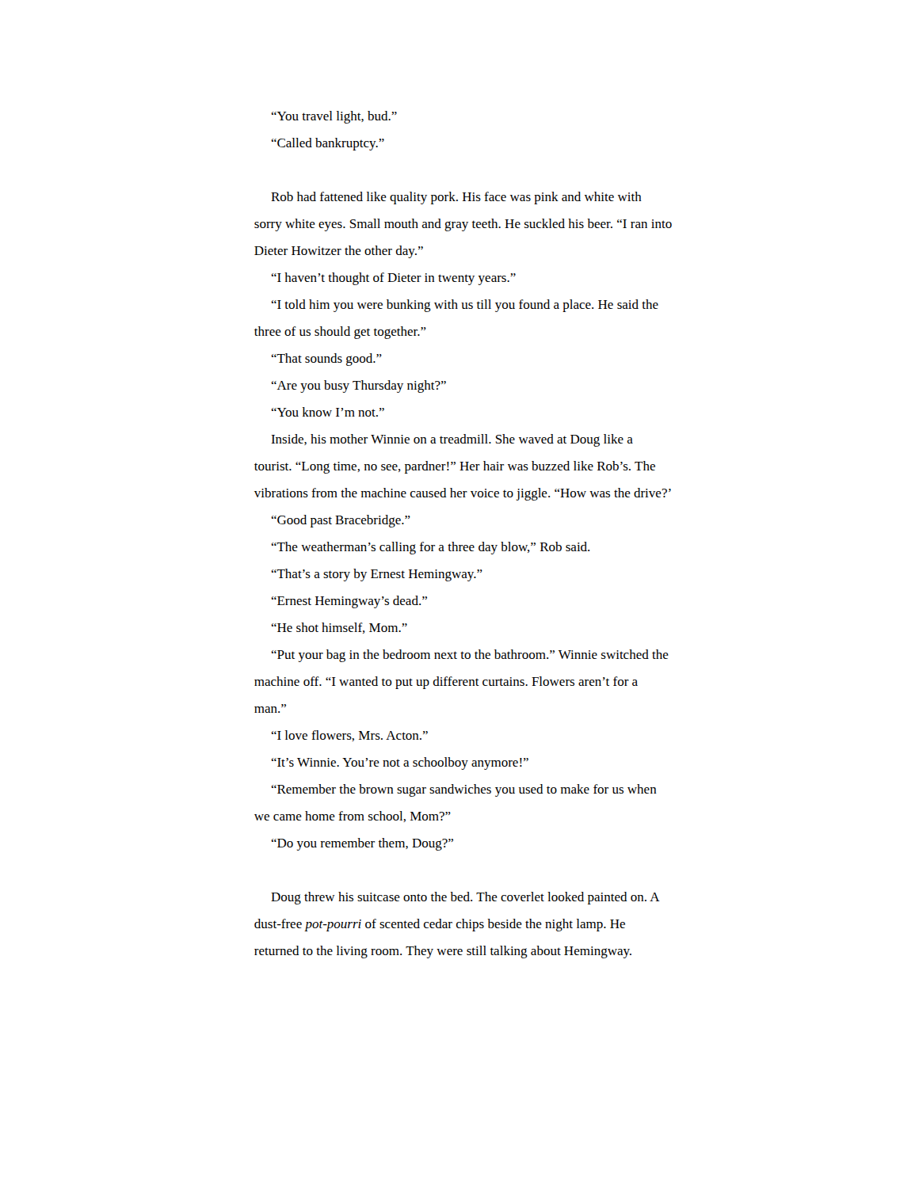“You travel light, bud.”
“Called bankruptcy.”
Rob had fattened like quality pork. His face was pink and white with sorry white eyes. Small mouth and gray teeth. He suckled his beer. “I ran into Dieter Howitzer the other day.”
“I haven’t thought of Dieter in twenty years.”
“I told him you were bunking with us till you found a place. He said the three of us should get together.”
“That sounds good.”
“Are you busy Thursday night?”
“You know I’m not.”
Inside, his mother Winnie on a treadmill. She waved at Doug like a tourist. “Long time, no see, pardner!” Her hair was buzzed like Rob’s. The vibrations from the machine caused her voice to jiggle. “How was the drive?’
“Good past Bracebridge.”
“The weatherman’s calling for a three day blow,” Rob said.
“That’s a story by Ernest Hemingway.”
“Ernest Hemingway’s dead.”
“He shot himself, Mom.”
“Put your bag in the bedroom next to the bathroom.” Winnie switched the machine off. “I wanted to put up different curtains. Flowers aren’t for a man.”
“I love flowers, Mrs. Acton.”
“It’s Winnie. You’re not a schoolboy anymore!”
“Remember the brown sugar sandwiches you used to make for us when we came home from school, Mom?”
“Do you remember them, Doug?”
Doug threw his suitcase onto the bed. The coverlet looked painted on. A dust-free pot-pourri of scented cedar chips beside the night lamp. He returned to the living room. They were still talking about Hemingway.